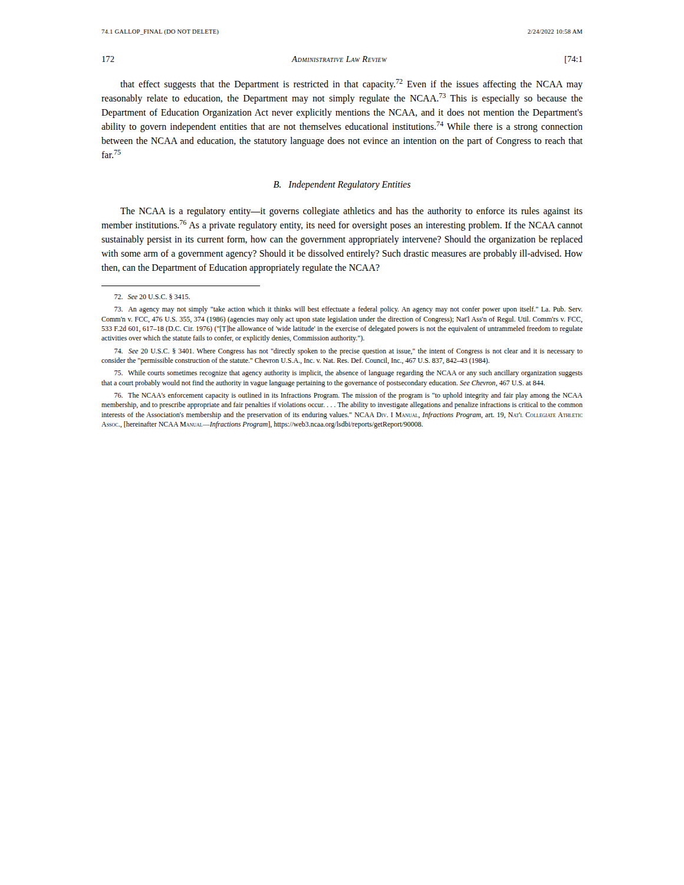74.1 GALLOP_FINAL (DO NOT DELETE) 2/24/2022 10:58 AM
172 Administrative Law Review [74:1
that effect suggests that the Department is restricted in that capacity.72 Even if the issues affecting the NCAA may reasonably relate to education, the Department may not simply regulate the NCAA.73 This is especially so because the Department of Education Organization Act never explicitly mentions the NCAA, and it does not mention the Department's ability to govern independent entities that are not themselves educational institutions.74 While there is a strong connection between the NCAA and education, the statutory language does not evince an intention on the part of Congress to reach that far.75
B. Independent Regulatory Entities
The NCAA is a regulatory entity—it governs collegiate athletics and has the authority to enforce its rules against its member institutions.76 As a private regulatory entity, its need for oversight poses an interesting problem. If the NCAA cannot sustainably persist in its current form, how can the government appropriately intervene? Should the organization be replaced with some arm of a government agency? Should it be dissolved entirely? Such drastic measures are probably ill-advised. How then, can the Department of Education appropriately regulate the NCAA?
72. See 20 U.S.C. § 3415.
73. An agency may not simply "take action which it thinks will best effectuate a federal policy. An agency may not confer power upon itself." La. Pub. Serv. Comm'n v. FCC, 476 U.S. 355, 374 (1986) (agencies may only act upon state legislation under the direction of Congress); Nat'l Ass'n of Regul. Util. Comm'rs v. FCC, 533 F.2d 601, 617–18 (D.C. Cir. 1976) ("[T]he allowance of 'wide latitude' in the exercise of delegated powers is not the equivalent of untrammeled freedom to regulate activities over which the statute fails to confer, or explicitly denies, Commission authority.").
74. See 20 U.S.C. § 3401. Where Congress has not "directly spoken to the precise question at issue," the intent of Congress is not clear and it is necessary to consider the "permissible construction of the statute." Chevron U.S.A., Inc. v. Nat. Res. Def. Council, Inc., 467 U.S. 837, 842–43 (1984).
75. While courts sometimes recognize that agency authority is implicit, the absence of language regarding the NCAA or any such ancillary organization suggests that a court probably would not find the authority in vague language pertaining to the governance of postsecondary education. See Chevron, 467 U.S. at 844.
76. The NCAA's enforcement capacity is outlined in its Infractions Program. The mission of the program is "to uphold integrity and fair play among the NCAA membership, and to prescribe appropriate and fair penalties if violations occur. . . . The ability to investigate allegations and penalize infractions is critical to the common interests of the Association's membership and the preservation of its enduring values." NCAA Div. I Manual, Infractions Program, art. 19, Nat'l Collegiate Athletic Assoc., [hereinafter NCAA Manual—Infractions Program], https://web3.ncaa.org/lsdbi/reports/getReport/90008.